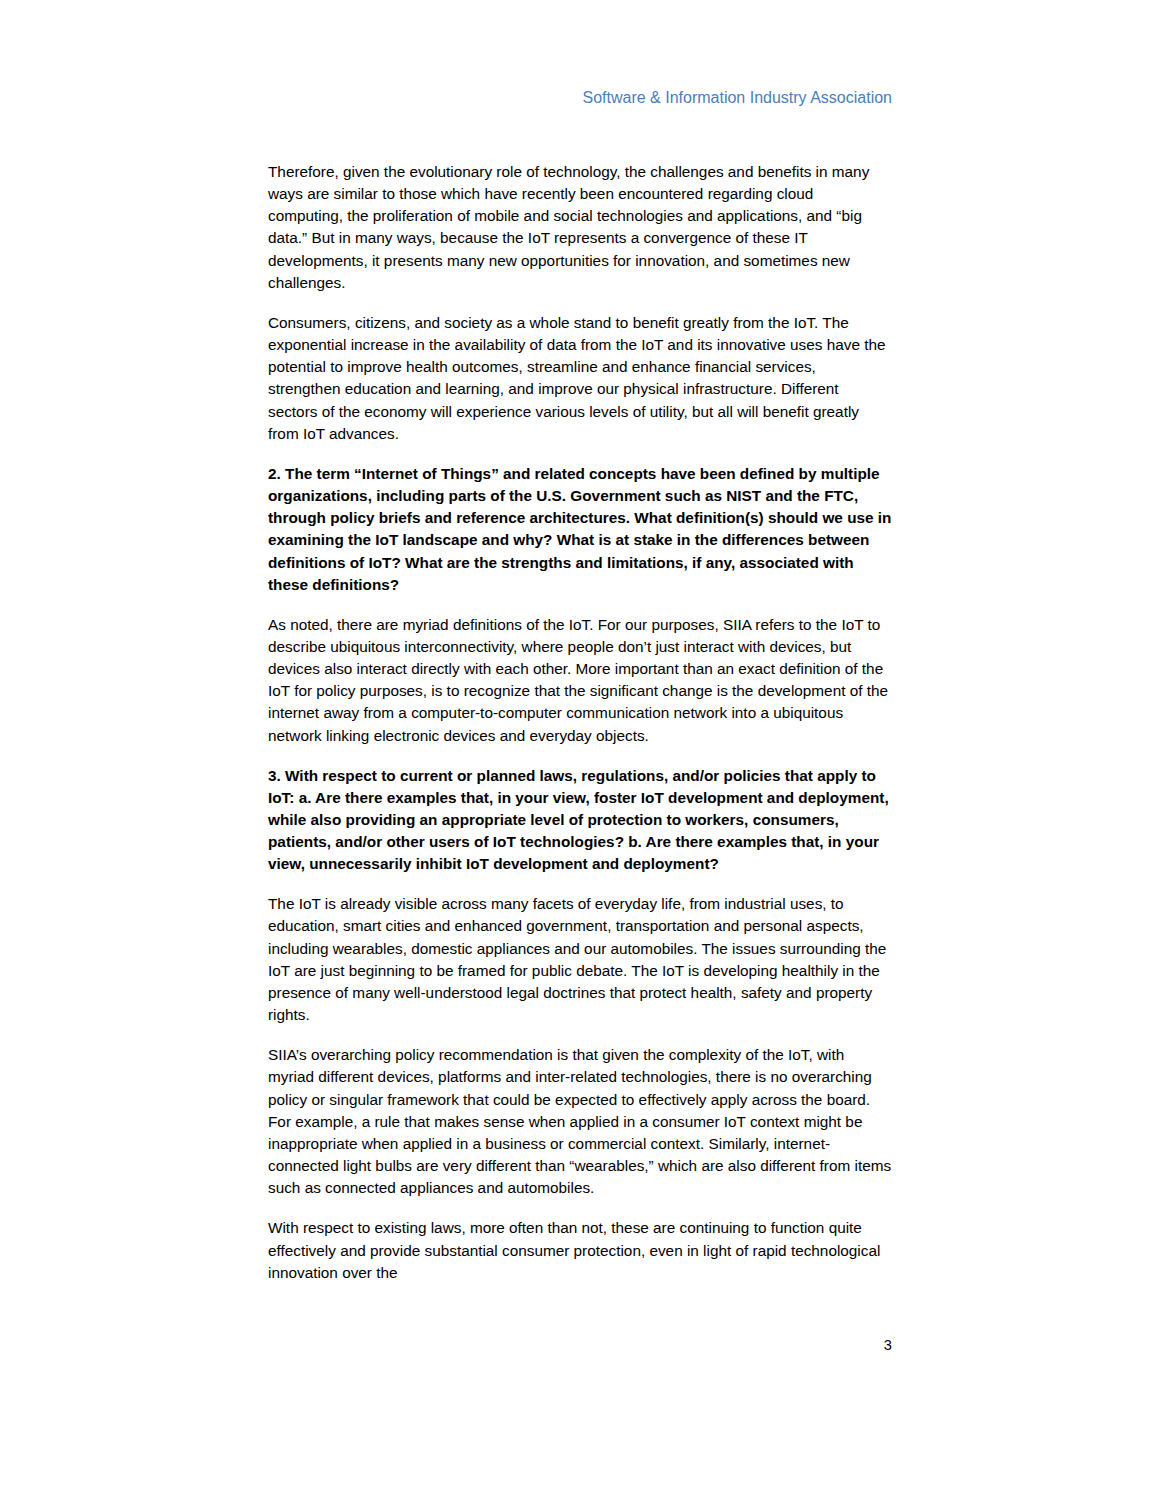Software & Information Industry Association
Therefore, given the evolutionary role of technology, the challenges and benefits in many ways are similar to those which have recently been encountered regarding cloud computing, the proliferation of mobile and social technologies and applications, and “big data.” But in many ways, because the IoT represents a convergence of these IT developments, it presents many new opportunities for innovation, and sometimes new challenges.
Consumers, citizens, and society as a whole stand to benefit greatly from the IoT. The exponential increase in the availability of data from the IoT and its innovative uses have the potential to improve health outcomes, streamline and enhance financial services, strengthen education and learning, and improve our physical infrastructure. Different sectors of the economy will experience various levels of utility, but all will benefit greatly from IoT advances.
2. The term “Internet of Things” and related concepts have been defined by multiple organizations, including parts of the U.S. Government such as NIST and the FTC, through policy briefs and reference architectures. What definition(s) should we use in examining the IoT landscape and why? What is at stake in the differences between definitions of IoT? What are the strengths and limitations, if any, associated with these definitions?
As noted, there are myriad definitions of the IoT. For our purposes, SIIA refers to the IoT to describe ubiquitous interconnectivity, where people don’t just interact with devices, but devices also interact directly with each other. More important than an exact definition of the IoT for policy purposes, is to recognize that the significant change is the development of the internet away from a computer-to-computer communication network into a ubiquitous network linking electronic devices and everyday objects.
3. With respect to current or planned laws, regulations, and/or policies that apply to IoT: a. Are there examples that, in your view, foster IoT development and deployment, while also providing an appropriate level of protection to workers, consumers, patients, and/or other users of IoT technologies? b. Are there examples that, in your view, unnecessarily inhibit IoT development and deployment?
The IoT is already visible across many facets of everyday life, from industrial uses, to education, smart cities and enhanced government, transportation and personal aspects, including wearables, domestic appliances and our automobiles. The issues surrounding the IoT are just beginning to be framed for public debate. The IoT is developing healthily in the presence of many well-understood legal doctrines that protect health, safety and property rights.
SIIA’s overarching policy recommendation is that given the complexity of the IoT, with myriad different devices, platforms and inter-related technologies, there is no overarching policy or singular framework that could be expected to effectively apply across the board. For example, a rule that makes sense when applied in a consumer IoT context might be inappropriate when applied in a business or commercial context. Similarly, internet-connected light bulbs are very different than “wearables,” which are also different from items such as connected appliances and automobiles.
With respect to existing laws, more often than not, these are continuing to function quite effectively and provide substantial consumer protection, even in light of rapid technological innovation over the
3